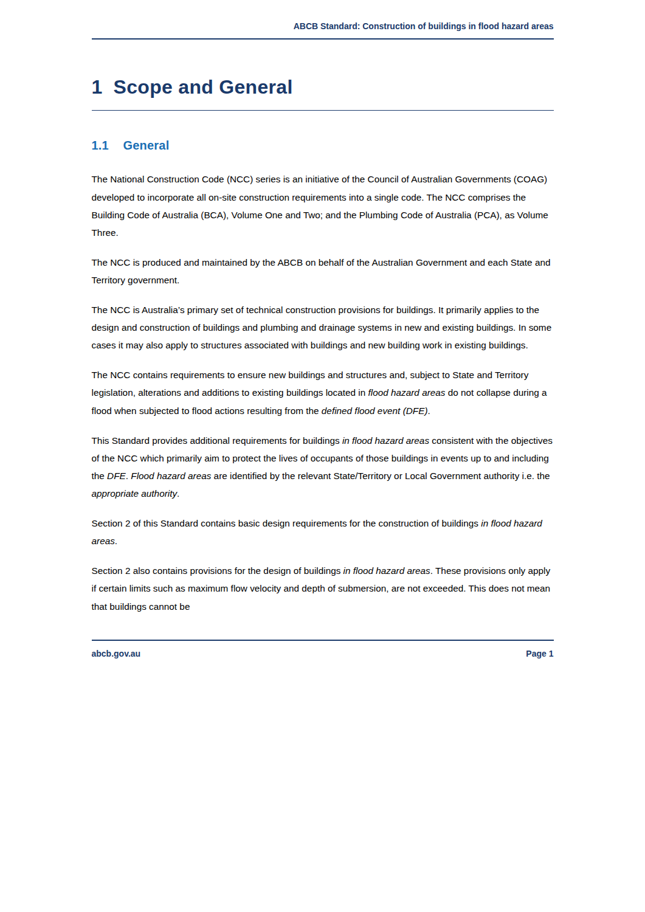ABCB Standard: Construction of buildings in flood hazard areas
1 Scope and General
1.1 General
The National Construction Code (NCC) series is an initiative of the Council of Australian Governments (COAG) developed to incorporate all on-site construction requirements into a single code. The NCC comprises the Building Code of Australia (BCA), Volume One and Two; and the Plumbing Code of Australia (PCA), as Volume Three.
The NCC is produced and maintained by the ABCB on behalf of the Australian Government and each State and Territory government.
The NCC is Australia’s primary set of technical construction provisions for buildings. It primarily applies to the design and construction of buildings and plumbing and drainage systems in new and existing buildings. In some cases it may also apply to structures associated with buildings and new building work in existing buildings.
The NCC contains requirements to ensure new buildings and structures and, subject to State and Territory legislation, alterations and additions to existing buildings located in flood hazard areas do not collapse during a flood when subjected to flood actions resulting from the defined flood event (DFE).
This Standard provides additional requirements for buildings in flood hazard areas consistent with the objectives of the NCC which primarily aim to protect the lives of occupants of those buildings in events up to and including the DFE. Flood hazard areas are identified by the relevant State/Territory or Local Government authority i.e. the appropriate authority.
Section 2 of this Standard contains basic design requirements for the construction of buildings in flood hazard areas.
Section 2 also contains provisions for the design of buildings in flood hazard areas. These provisions only apply if certain limits such as maximum flow velocity and depth of submersion, are not exceeded. This does not mean that buildings cannot be
abcb.gov.au Page 1